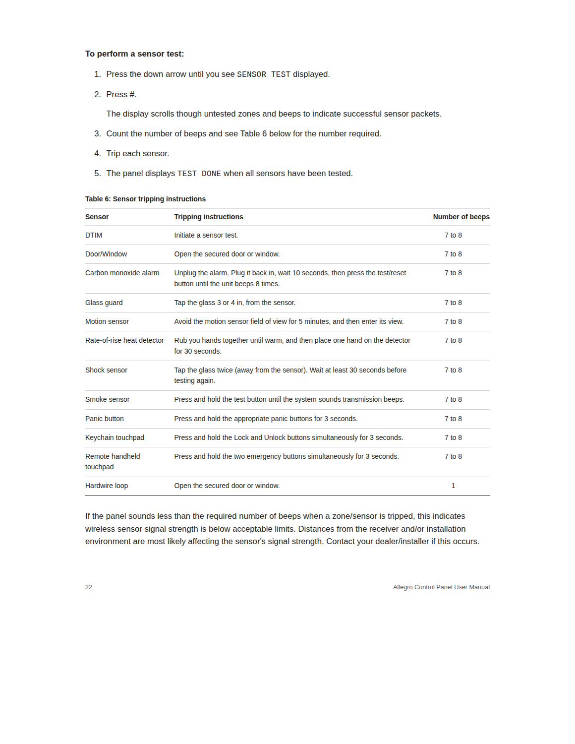To perform a sensor test:
Press the down arrow until you see SENSOR TEST displayed.
Press #.
The display scrolls though untested zones and beeps to indicate successful sensor packets.
Count the number of beeps and see Table 6 below for the number required.
Trip each sensor.
The panel displays TEST DONE when all sensors have been tested.
Table 6: Sensor tripping instructions
| Sensor | Tripping instructions | Number of beeps |
| --- | --- | --- |
| DTIM | Initiate a sensor test. | 7 to 8 |
| Door/Window | Open the secured door or window. | 7 to 8 |
| Carbon monoxide alarm | Unplug the alarm. Plug it back in, wait 10 seconds, then press the test/reset button until the unit beeps 8 times. | 7 to 8 |
| Glass guard | Tap the glass 3 or 4 in, from the sensor. | 7 to 8 |
| Motion sensor | Avoid the motion sensor field of view for 5 minutes, and then enter its view. | 7 to 8 |
| Rate-of-rise heat detector | Rub you hands together until warm, and then place one hand on the detector for 30 seconds. | 7 to 8 |
| Shock sensor | Tap the glass twice (away from the sensor). Wait at least 30 seconds before testing again. | 7 to 8 |
| Smoke sensor | Press and hold the test button until the system sounds transmission beeps. | 7 to 8 |
| Panic button | Press and hold the appropriate panic buttons for 3 seconds. | 7 to 8 |
| Keychain touchpad | Press and hold the Lock and Unlock buttons simultaneously for 3 seconds. | 7 to 8 |
| Remote handheld touchpad | Press and hold the two emergency buttons simultaneously for 3 seconds. | 7 to 8 |
| Hardwire loop | Open the secured door or window. | 1 |
If the panel sounds less than the required number of beeps when a zone/sensor is tripped, this indicates wireless sensor signal strength is below acceptable limits. Distances from the receiver and/or installation environment are most likely affecting the sensor's signal strength. Contact your dealer/installer if this occurs.
22 Allegro Control Panel User Manual